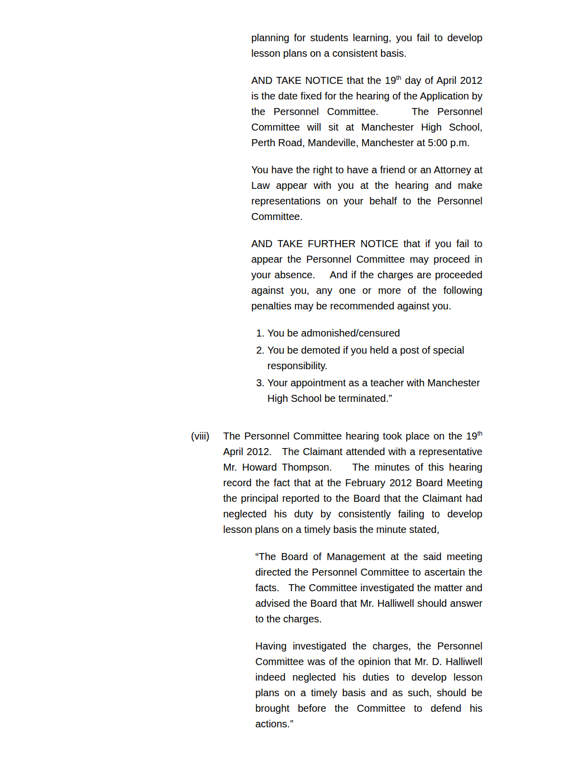planning for students learning, you fail to develop lesson plans on a consistent basis.
AND TAKE NOTICE that the 19th day of April 2012 is the date fixed for the hearing of the Application by the Personnel Committee. The Personnel Committee will sit at Manchester High School, Perth Road, Mandeville, Manchester at 5:00 p.m.
You have the right to have a friend or an Attorney at Law appear with you at the hearing and make representations on your behalf to the Personnel Committee.
AND TAKE FURTHER NOTICE that if you fail to appear the Personnel Committee may proceed in your absence. And if the charges are proceeded against you, any one or more of the following penalties may be recommended against you.
You be admonished/censured
You be demoted if you held a post of special responsibility.
Your appointment as a teacher with Manchester High School be terminated.”
(viii)
The Personnel Committee hearing took place on the 19th April 2012. The Claimant attended with a representative Mr. Howard Thompson. The minutes of this hearing record the fact that at the February 2012 Board Meeting the principal reported to the Board that the Claimant had neglected his duty by consistently failing to develop lesson plans on a timely basis the minute stated,
“The Board of Management at the said meeting directed the Personnel Committee to ascertain the facts. The Committee investigated the matter and advised the Board that Mr. Halliwell should answer to the charges.
Having investigated the charges, the Personnel Committee was of the opinion that Mr. D. Halliwell indeed neglected his duties to develop lesson plans on a timely basis and as such, should be brought before the Committee to defend his actions.”